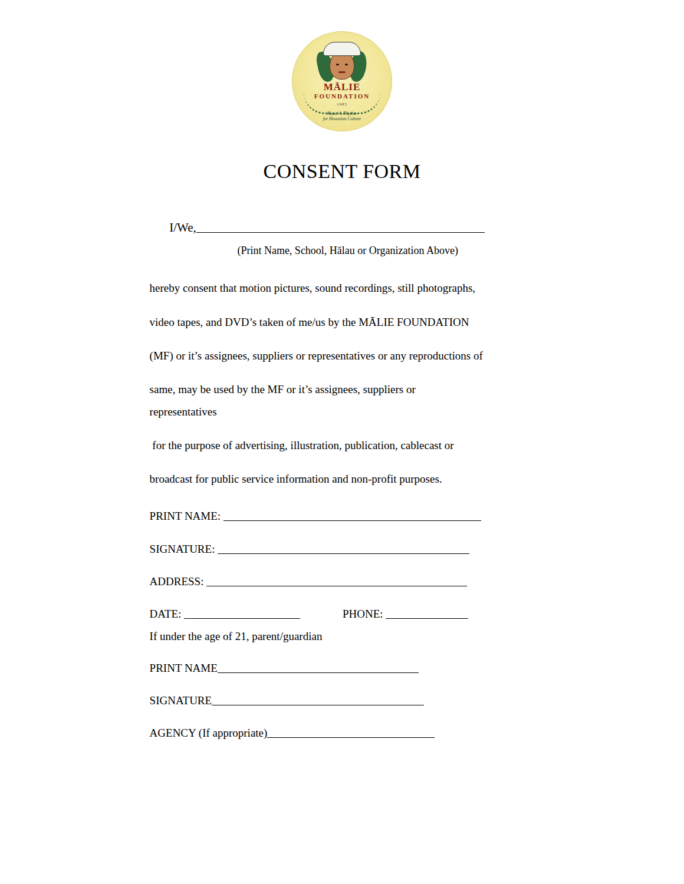MĀLIE FOUNDATION 1985
Kauaʻi’s Rhythm
for Hawaiian Culture
CONSENT FORM
I/We,
(Print Name, School, Hālau or Organization Above)
hereby consent that motion pictures, sound recordings, still photographs,
video tapes, and DVD’s taken of me/us by the MĀLIE FOUNDATION
(MF) or it’s assignees, suppliers or representatives or any reproductions of
same, may be used by the MF or it’s assignees, suppliers or
representatives
for the purpose of advertising, illustration, publication, cablecast or
broadcast for public service information and non-profit purposes.
PRINT NAME:
SIGNATURE:
ADDRESS:
DATE: PHONE:
If under the age of 21, parent/guardian
PRINT NAME
SIGNATURE
AGENCY (If appropriate)